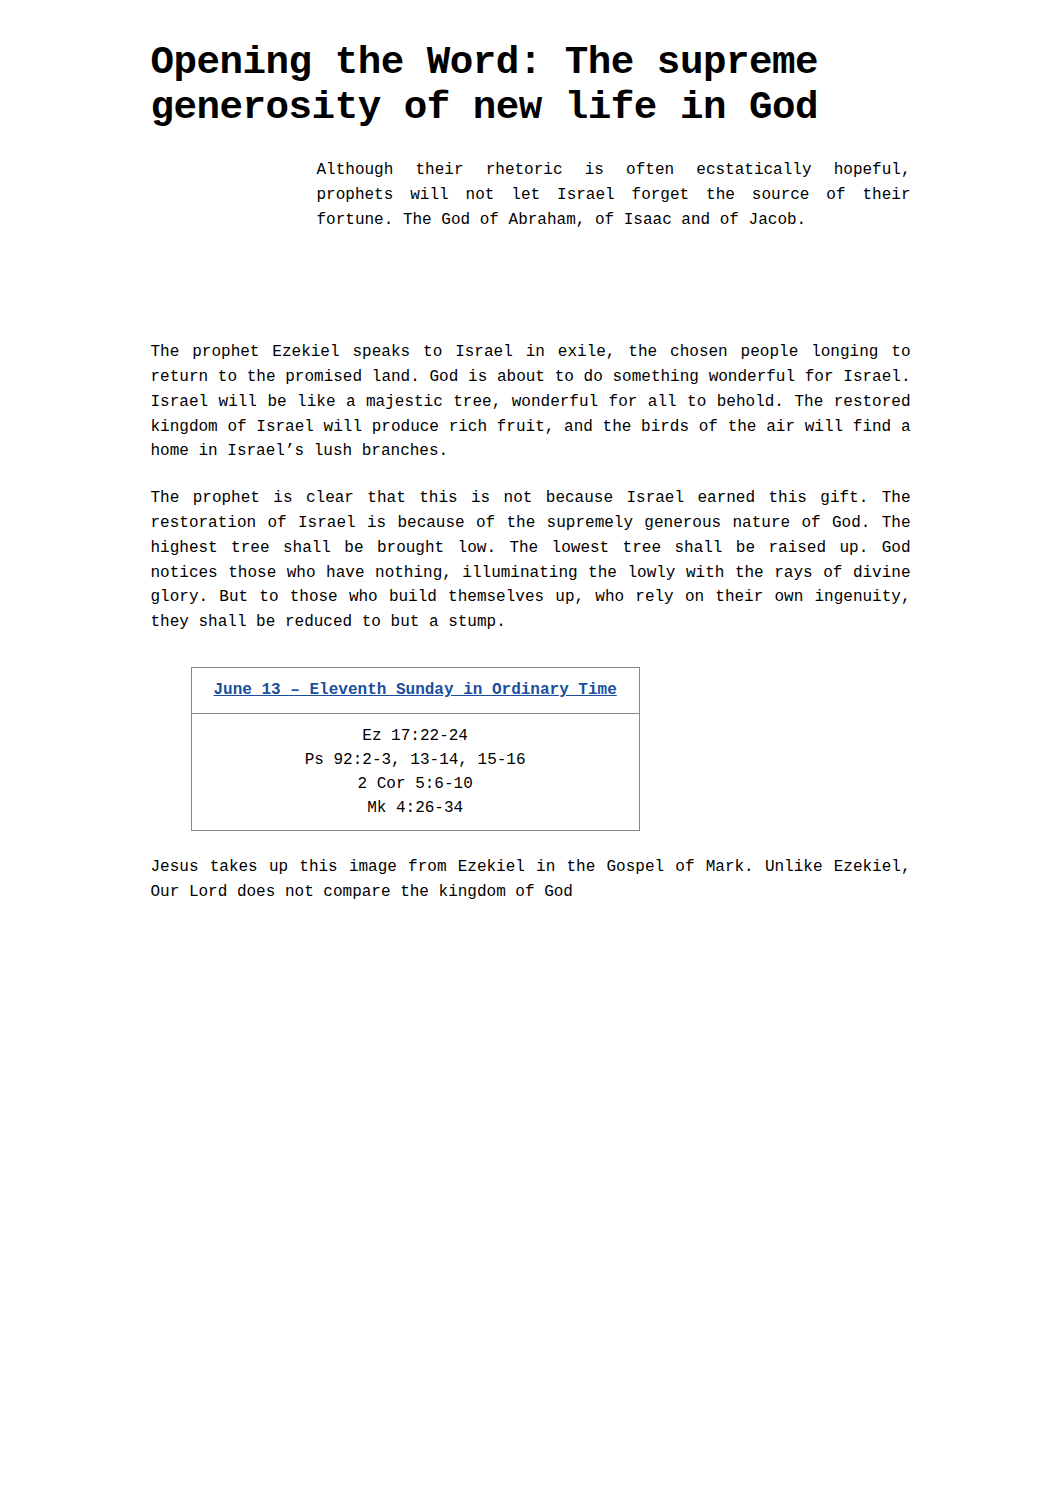Opening the Word: The supreme generosity of new life in God
Although their rhetoric is often ecstatically hopeful, prophets will not let Israel forget the source of their fortune. The God of Abraham, of Isaac and of Jacob.
The prophet Ezekiel speaks to Israel in exile, the chosen people longing to return to the promised land. God is about to do something wonderful for Israel. Israel will be like a majestic tree, wonderful for all to behold. The restored kingdom of Israel will produce rich fruit, and the birds of the air will find a home in Israel’s lush branches.
The prophet is clear that this is not because Israel earned this gift. The restoration of Israel is because of the supremely generous nature of God. The highest tree shall be brought low. The lowest tree shall be raised up. God notices those who have nothing, illuminating the lowly with the rays of divine glory. But to those who build themselves up, who rely on their own ingenuity, they shall be reduced to but a stump.
| June 13 – Eleventh Sunday in Ordinary Time |
| --- |
| Ez 17:22-24 Ps 92:2-3, 13-14, 15-16 2 Cor 5:6-10 Mk 4:26-34 |
Jesus takes up this image from Ezekiel in the Gospel of Mark. Unlike Ezekiel, Our Lord does not compare the kingdom of God